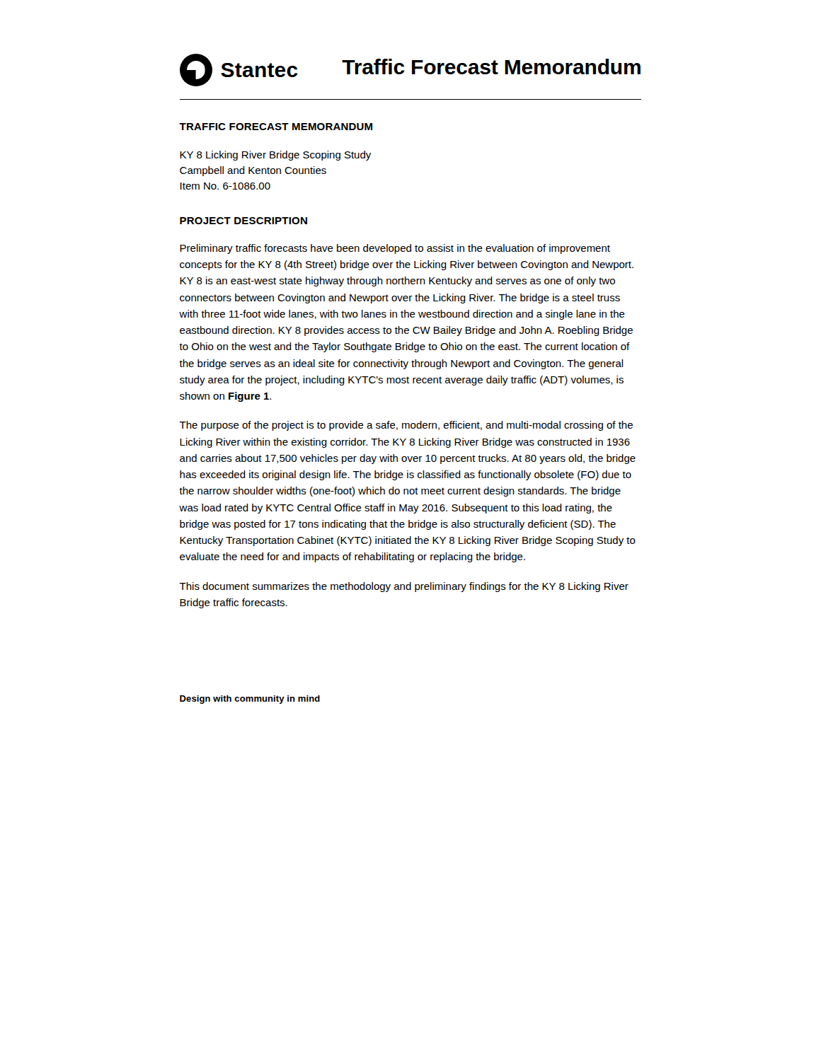Stantec
Traffic Forecast Memorandum
TRAFFIC FORECAST MEMORANDUM
KY 8 Licking River Bridge Scoping Study
Campbell and Kenton Counties
Item No. 6-1086.00
PROJECT DESCRIPTION
Preliminary traffic forecasts have been developed to assist in the evaluation of improvement concepts for the KY 8 (4th Street) bridge over the Licking River between Covington and Newport. KY 8 is an east-west state highway through northern Kentucky and serves as one of only two connectors between Covington and Newport over the Licking River. The bridge is a steel truss with three 11-foot wide lanes, with two lanes in the westbound direction and a single lane in the eastbound direction. KY 8 provides access to the CW Bailey Bridge and John A. Roebling Bridge to Ohio on the west and the Taylor Southgate Bridge to Ohio on the east. The current location of the bridge serves as an ideal site for connectivity through Newport and Covington. The general study area for the project, including KYTC's most recent average daily traffic (ADT) volumes, is shown on Figure 1.
The purpose of the project is to provide a safe, modern, efficient, and multi-modal crossing of the Licking River within the existing corridor. The KY 8 Licking River Bridge was constructed in 1936 and carries about 17,500 vehicles per day with over 10 percent trucks. At 80 years old, the bridge has exceeded its original design life. The bridge is classified as functionally obsolete (FO) due to the narrow shoulder widths (one-foot) which do not meet current design standards. The bridge was load rated by KYTC Central Office staff in May 2016. Subsequent to this load rating, the bridge was posted for 17 tons indicating that the bridge is also structurally deficient (SD). The Kentucky Transportation Cabinet (KYTC) initiated the KY 8 Licking River Bridge Scoping Study to evaluate the need for and impacts of rehabilitating or replacing the bridge.
This document summarizes the methodology and preliminary findings for the KY 8 Licking River Bridge traffic forecasts.
Design with community in mind